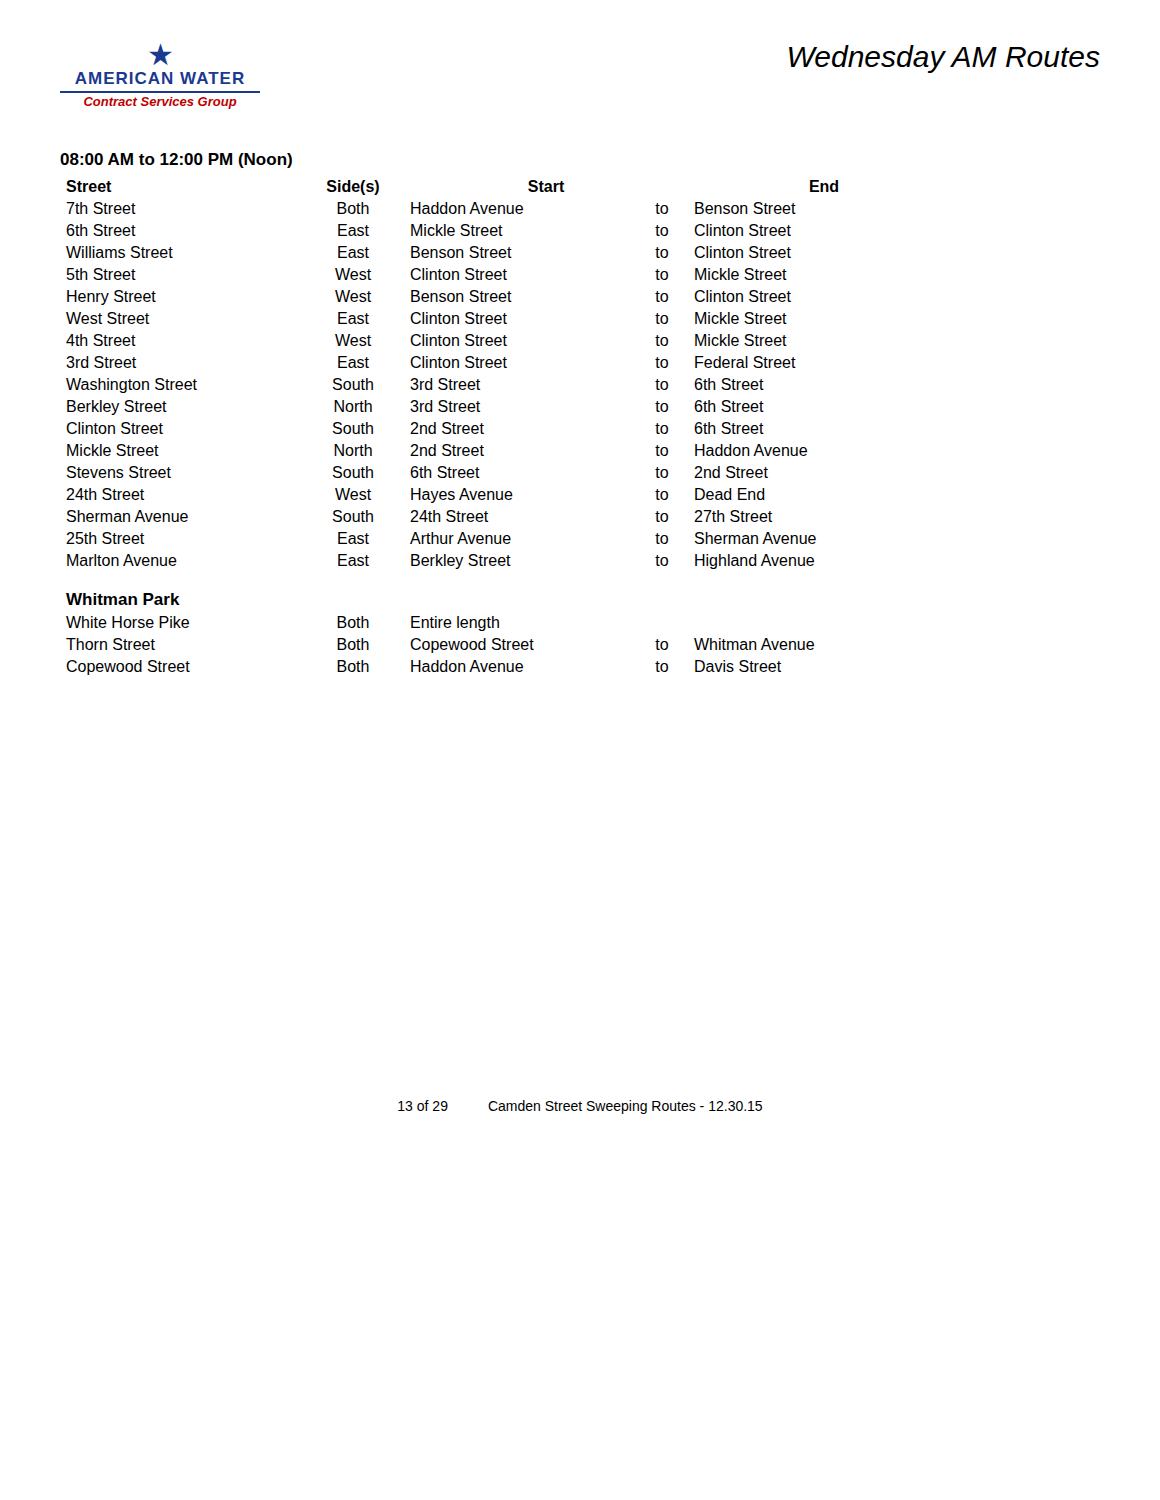★
AMERICAN WATER
Contract Services Group
Wednesday AM Routes
08:00 AM to 12:00 PM (Noon)
| Street | Side(s) | Start | End |
| --- | --- | --- | --- |
| 7th Street | Both | Haddon Avenue | to | Benson Street |
| 6th Street | East | Mickle Street | to | Clinton Street |
| Williams Street | East | Benson Street | to | Clinton Street |
| 5th Street | West | Clinton Street | to | Mickle Street |
| Henry Street | West | Benson Street | to | Clinton Street |
| West Street | East | Clinton Street | to | Mickle Street |
| 4th Street | West | Clinton Street | to | Mickle Street |
| 3rd Street | East | Clinton Street | to | Federal Street |
| Washington Street | South | 3rd Street | to | 6th Street |
| Berkley Street | North | 3rd Street | to | 6th Street |
| Clinton Street | South | 2nd Street | to | 6th Street |
| Mickle Street | North | 2nd Street | to | Haddon Avenue |
| Stevens Street | South | 6th Street | to | 2nd Street |
| 24th Street | West | Hayes Avenue | to | Dead End |
| Sherman Avenue | South | 24th Street | to | 27th Street |
| 25th Street | East | Arthur Avenue | to | Sherman Avenue |
| Marlton Avenue | East | Berkley Street | to | Highland Avenue |
| Whitman Park |
| White Horse Pike | Both | Entire length | | |
| Thorn Street | Both | Copewood Street | to | Whitman Avenue |
| Copewood Street | Both | Haddon Avenue | to | Davis Street |
13 of 29 Camden Street Sweeping Routes - 12.30.15